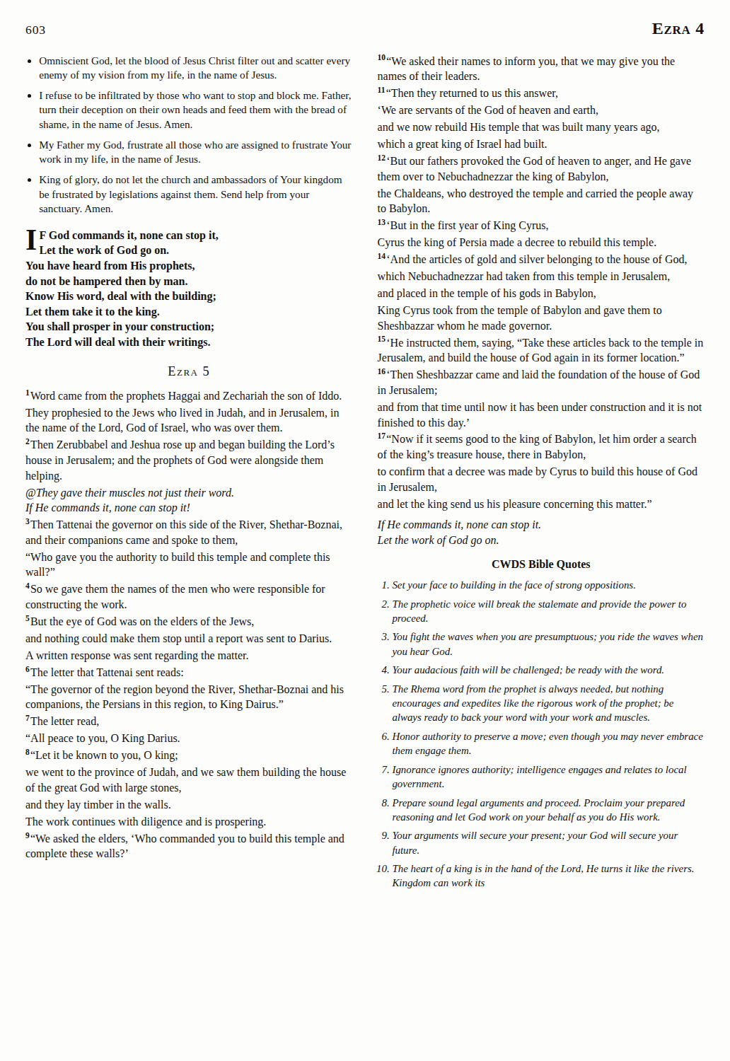603 Ezra 4
Omniscient God, let the blood of Jesus Christ filter out and scatter every enemy of my vision from my life, in the name of Jesus.
I refuse to be infiltrated by those who want to stop and block me. Father, turn their deception on their own heads and feed them with the bread of shame, in the name of Jesus. Amen.
My Father my God, frustrate all those who are assigned to frustrate Your work in my life, in the name of Jesus.
King of glory, do not let the church and ambassadors of Your kingdom be frustrated by legislations against them. Send help from your sanctuary. Amen.
IF God commands it, none can stop it,
Let the work of God go on.
You have heard from His prophets,
do not be hampered then by man.
Know His word, deal with the building;
Let them take it to the king.
You shall prosper in your construction;
The Lord will deal with their writings.
Ezra 5
1Word came from the prophets Haggai and Zechariah the son of Iddo.
They prophesied to the Jews who lived in Judah, and in Jerusalem, in the name of the Lord, God of Israel, who was over them.
2Then Zerubbabel and Jeshua rose up and began building the Lord’s house in Jerusalem; and the prophets of God were alongside them helping.
@They gave their muscles not just their word.
If He commands it, none can stop it!
3Then Tattenai the governor on this side of the River, Shethar-Boznai, and their companions came and spoke to them,
“Who gave you the authority to build this temple and complete this wall?”
4So we gave them the names of the men who were responsible for constructing the work.
5But the eye of God was on the elders of the Jews,
and nothing could make them stop until a report was sent to Darius.
A written response was sent regarding the matter.
6The letter that Tattenai sent reads:
“The governor of the region beyond the River, Shethar-Boznai and his companions, the Persians in this region, to King Dairus.”
7The letter read,
“All peace to you, O King Darius.
8“Let it be known to you, O king;
we went to the province of Judah, and we saw them building the house of the great God with large stones,
and they lay timber in the walls.
The work continues with diligence and is prospering.
9“We asked the elders, ‘Who commanded you to build this temple and complete these walls?’
10“We asked their names to inform you, that we may give you the names of their leaders.
11“Then they returned to us this answer,
‘We are servants of the God of heaven and earth,
and we now rebuild His temple that was built many years ago,
which a great king of Israel had built.
12‘But our fathers provoked the God of heaven to anger, and He gave them over to Nebuchadnezzar the king of Babylon,
the Chaldeans, who destroyed the temple and carried the people away to Babylon.
13‘But in the first year of King Cyrus,
Cyrus the king of Persia made a decree to rebuild this temple.
14‘And the articles of gold and silver belonging to the house of God,
which Nebuchadnezzar had taken from this temple in Jerusalem,
and placed in the temple of his gods in Babylon,
King Cyrus took from the temple of Babylon and gave them to Sheshbazzar whom he made governor.
15‘He instructed them, saying, “Take these articles back to the temple in Jerusalem, and build the house of God again in its former location.”
16‘Then Sheshbazzar came and laid the foundation of the house of God in Jerusalem;
and from that time until now it has been under construction and it is not finished to this day.’
17“Now if it seems good to the king of Babylon, let him order a search of the king’s treasure house, there in Babylon,
to confirm that a decree was made by Cyrus to build this house of God in Jerusalem,
and let the king send us his pleasure concerning this matter.”
If He commands it, none can stop it.
Let the work of God go on.
CWDS Bible Quotes
Set your face to building in the face of strong oppositions.
The prophetic voice will break the stalemate and provide the power to proceed.
You fight the waves when you are presumptuous; you ride the waves when you hear God.
Your audacious faith will be challenged; be ready with the word.
The Rhema word from the prophet is always needed, but nothing encourages and expedites like the rigorous work of the prophet; be always ready to back your word with your work and muscles.
Honor authority to preserve a move; even though you may never embrace them engage them.
Ignorance ignores authority; intelligence engages and relates to local government.
Prepare sound legal arguments and proceed. Proclaim your prepared reasoning and let God work on your behalf as you do His work.
Your arguments will secure your present; your God will secure your future.
The heart of a king is in the hand of the Lord, He turns it like the rivers. Kingdom can work its